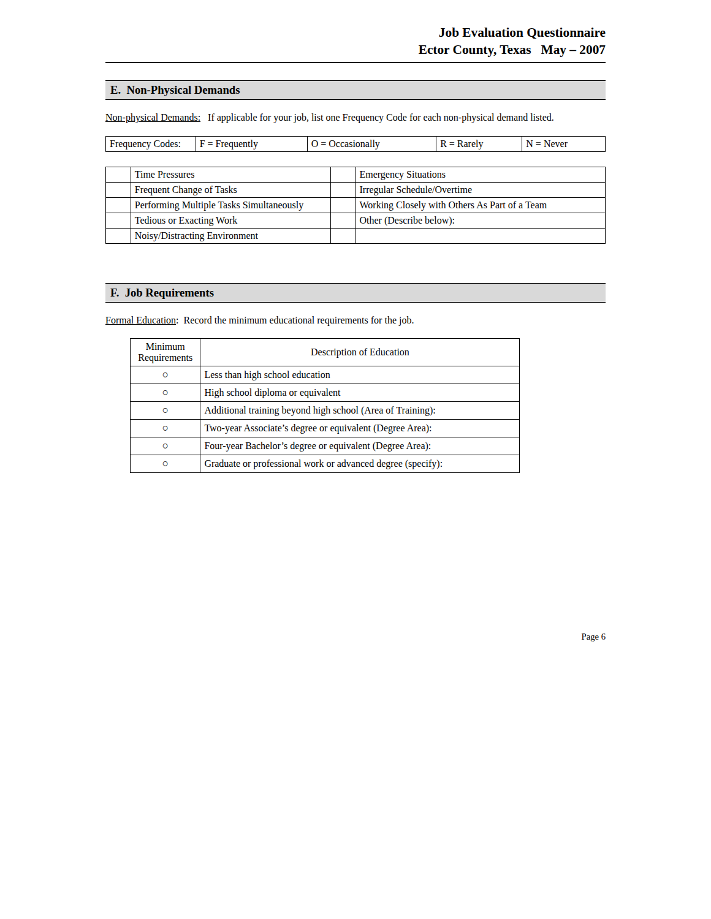Job Evaluation Questionnaire
Ector County, Texas May – 2007
E. Non-Physical Demands
Non-physical Demands: If applicable for your job, list one Frequency Code for each non-physical demand listed.
| Frequency Codes: | F = Frequently | O = Occasionally | R = Rarely | N = Never |
| | Time Pressures | | Emergency Situations |
| | Frequent Change of Tasks | | Irregular Schedule/Overtime |
| | Performing Multiple Tasks Simultaneously | | Working Closely with Others As Part of a Team |
| | Tedious or Exacting Work | | Other (Describe below): |
| | Noisy/Distracting Environment | | |
F. Job Requirements
Formal Education: Record the minimum educational requirements for the job.
| Minimum Requirements | Description of Education |
| --- | --- |
| ○ | Less than high school education |
| ○ | High school diploma or equivalent |
| ○ | Additional training beyond high school (Area of Training): |
| ○ | Two-year Associate’s degree or equivalent (Degree Area): |
| ○ | Four-year Bachelor’s degree or equivalent (Degree Area): |
| ○ | Graduate or professional work or advanced degree (specify): |
Page 6